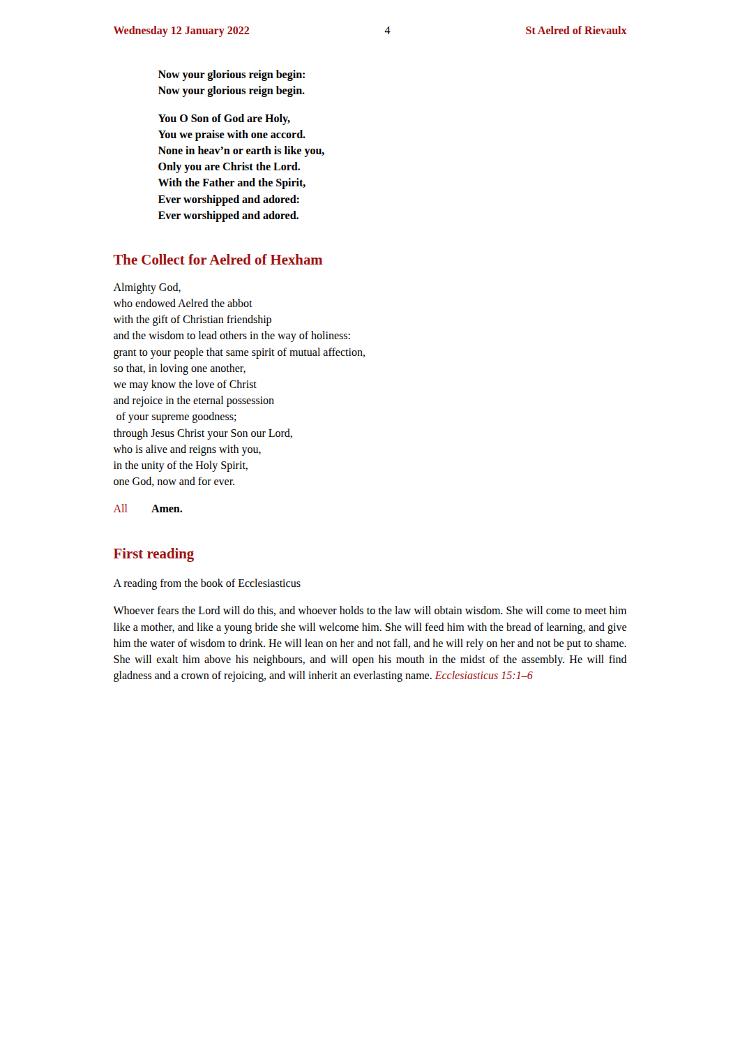Wednesday 12 January 2022
4
St Aelred of Rievaulx
Now your glorious reign begin:
Now your glorious reign begin.
You O Son of God are Holy,
You we praise with one accord.
None in heav’n or earth is like you,
Only you are Christ the Lord.
With the Father and the Spirit,
Ever worshipped and adored:
Ever worshipped and adored.
The Collect for Aelred of Hexham
Almighty God,
who endowed Aelred the abbot
with the gift of Christian friendship
and the wisdom to lead others in the way of holiness:
grant to your people that same spirit of mutual affection,
so that, in loving one another,
we may know the love of Christ
and rejoice in the eternal possession
of your supreme goodness;
through Jesus Christ your Son our Lord,
who is alive and reigns with you,
in the unity of the Holy Spirit,
one God, now and for ever.
All Amen.
First reading
A reading from the book of Ecclesiasticus
Whoever fears the Lord will do this, and whoever holds to the law will obtain wisdom. She will come to meet him like a mother, and like a young bride she will welcome him. She will feed him with the bread of learning, and give him the water of wisdom to drink. He will lean on her and not fall, and he will rely on her and not be put to shame. She will exalt him above his neighbours, and will open his mouth in the midst of the assembly. He will find gladness and a crown of rejoicing, and will inherit an everlasting name. Ecclesiasticus 15:1–6